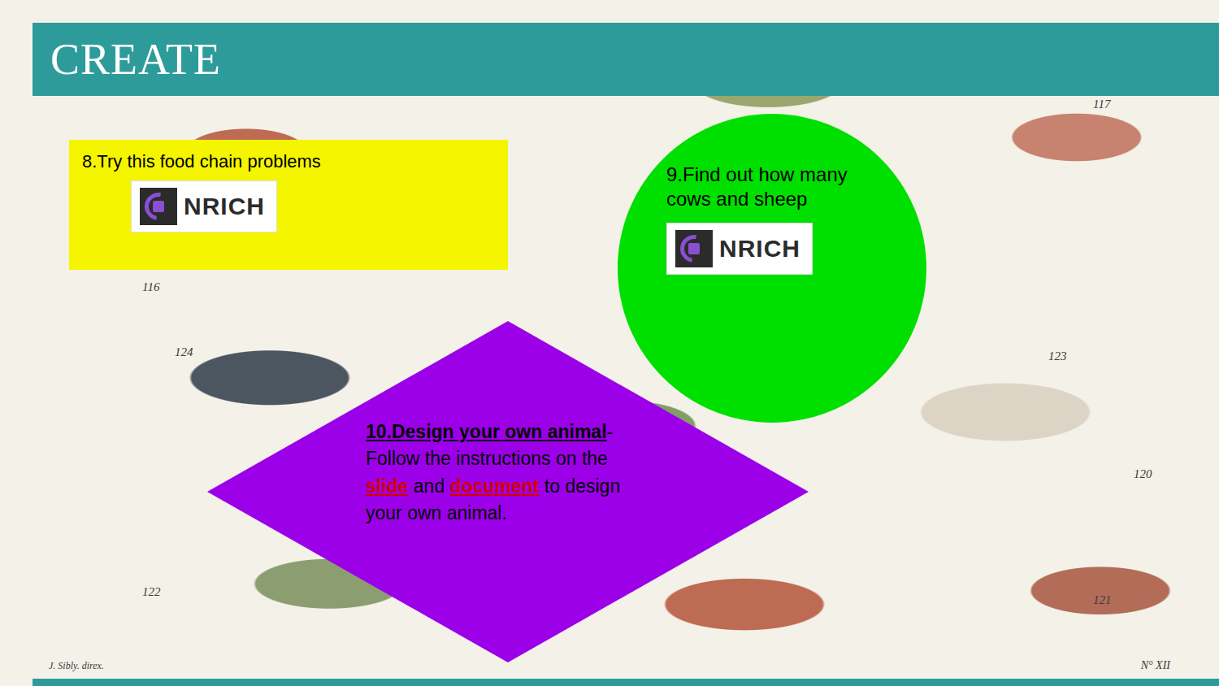116 117 120 121 122 123 124
J. Sibly. direx.
N° XII
Create
8.Try this food chain problems
NRICH
9.Find out how many cows and sheep
NRICH
10.Design your own animal- Follow the instructions on the slide and document to design your own animal.